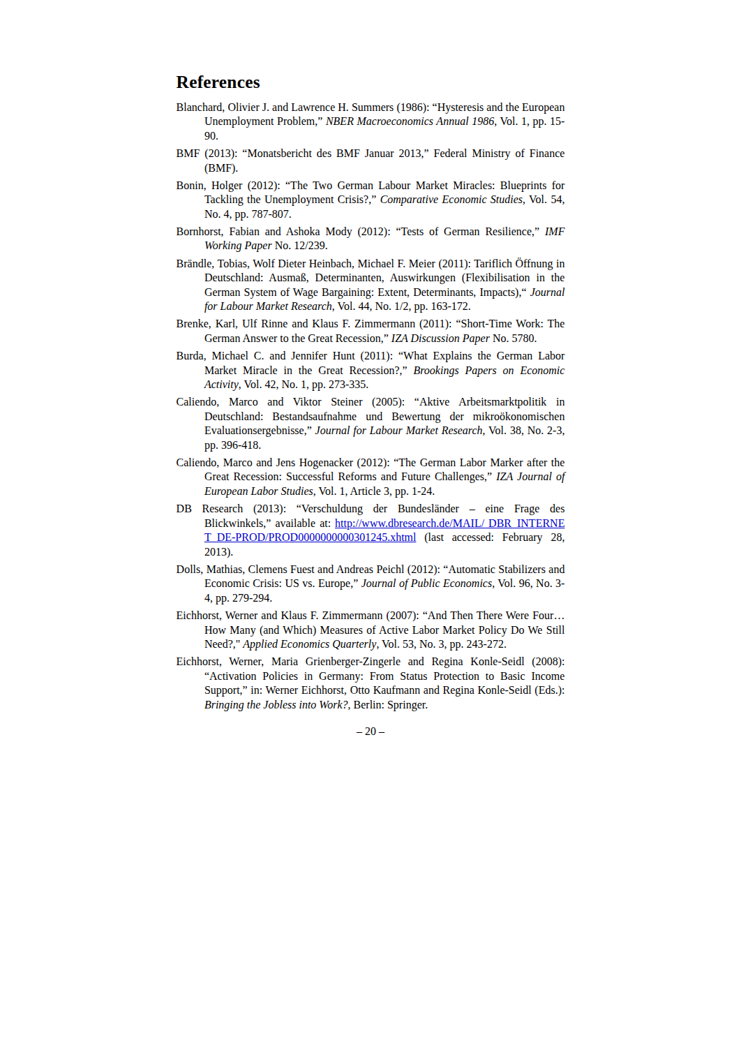References
Blanchard, Olivier J. and Lawrence H. Summers (1986): “Hysteresis and the European Unemployment Problem,” NBER Macroeconomics Annual 1986, Vol. 1, pp. 15-90.
BMF (2013): “Monatsbericht des BMF Januar 2013,” Federal Ministry of Finance (BMF).
Bonin, Holger (2012): “The Two German Labour Market Miracles: Blueprints for Tackling the Unemployment Crisis?,” Comparative Economic Studies, Vol. 54, No. 4, pp. 787-807.
Bornhorst, Fabian and Ashoka Mody (2012): “Tests of German Resilience,” IMF Working Paper No. 12/239.
Brändle, Tobias, Wolf Dieter Heinbach, Michael F. Meier (2011): Tariflich Öffnung in Deutschland: Ausmaß, Determinanten, Auswirkungen (Flexibilisation in the German System of Wage Bargaining: Extent, Determinants, Impacts),“ Journal for Labour Market Research, Vol. 44, No. 1/2, pp. 163-172.
Brenke, Karl, Ulf Rinne and Klaus F. Zimmermann (2011): “Short-Time Work: The German Answer to the Great Recession,” IZA Discussion Paper No. 5780.
Burda, Michael C. and Jennifer Hunt (2011): “What Explains the German Labor Market Miracle in the Great Recession?,” Brookings Papers on Economic Activity, Vol. 42, No. 1, pp. 273-335.
Caliendo, Marco and Viktor Steiner (2005): “Aktive Arbeitsmarktpolitik in Deutschland: Bestandsaufnahme und Bewertung der mikroökonomischen Evaluationsergebnisse,” Journal for Labour Market Research, Vol. 38, No. 2-3, pp. 396-418.
Caliendo, Marco and Jens Hogenacker (2012): “The German Labor Marker after the Great Recession: Successful Reforms and Future Challenges,” IZA Journal of European Labor Studies, Vol. 1, Article 3, pp. 1-24.
DB Research (2013): “Verschuldung der Bundesländer – eine Frage des Blickwinkels,” available at: http://www.dbresearch.de/MAIL/ DBR_INTERNET_DE-PROD/PROD0000000000301245.xhtml (last accessed: February 28, 2013).
Dolls, Mathias, Clemens Fuest and Andreas Peichl (2012): “Automatic Stabilizers and Economic Crisis: US vs. Europe,” Journal of Public Economics, Vol. 96, No. 3-4, pp. 279-294.
Eichhorst, Werner and Klaus F. Zimmermann (2007): “And Then There Were Four… How Many (and Which) Measures of Active Labor Market Policy Do We Still Need?," Applied Economics Quarterly, Vol. 53, No. 3, pp. 243-272.
Eichhorst, Werner, Maria Grienberger-Zingerle and Regina Konle-Seidl (2008): “Activation Policies in Germany: From Status Protection to Basic Income Support,” in: Werner Eichhorst, Otto Kaufmann and Regina Konle-Seidl (Eds.): Bringing the Jobless into Work?, Berlin: Springer.
– 20 –